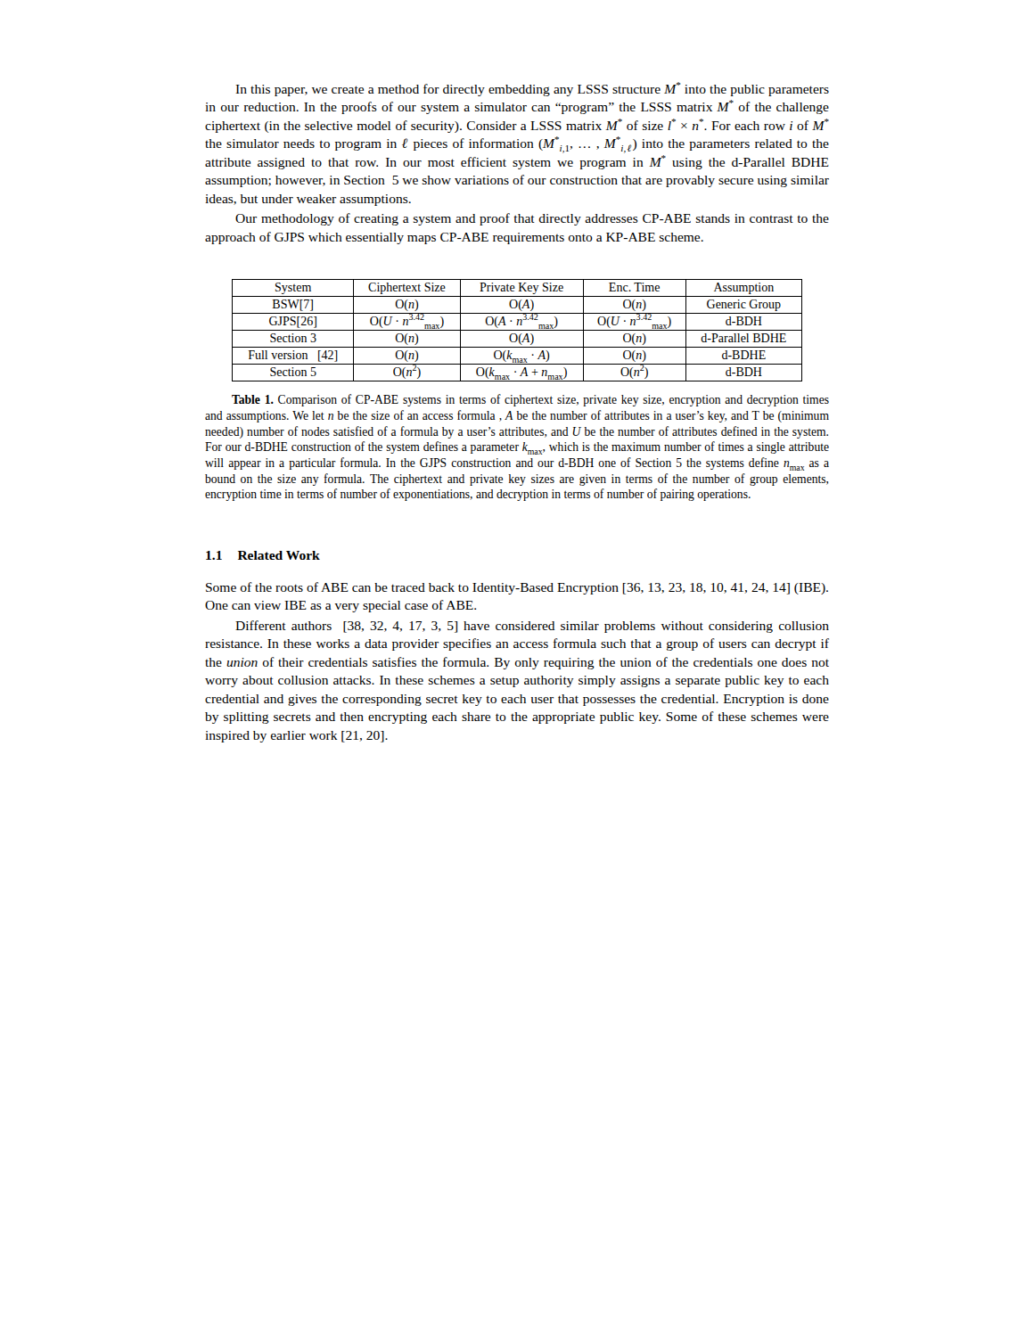In this paper, we create a method for directly embedding any LSSS structure M* into the public parameters in our reduction. In the proofs of our system a simulator can “program” the LSSS matrix M* of the challenge ciphertext (in the selective model of security). Consider a LSSS matrix M* of size l* × n*. For each row i of M* the simulator needs to program in ℓ pieces of information (M*i, 1, … , M*i,ℓ) into the parameters related to the attribute assigned to that row. In our most efficient system we program in M* using the d-Parallel BDHE assumption; however, in Section 5 we show variations of our construction that are provably secure using similar ideas, but under weaker assumptions.
Our methodology of creating a system and proof that directly addresses CP-ABE stands in contrast to the approach of GJPS which essentially maps CP-ABE requirements onto a KP-ABE scheme.
| System | Ciphertext Size | Private Key Size | Enc. Time | Assumption |
| --- | --- | --- | --- | --- |
| BSW[7] | O ( n ) | O ( A ) | O ( n ) | Generic Group |
| GJPS[26] | O ( U · n 3.42 max ) | O ( A · n 3.42 max ) | O ( U · n 3.42 max ) | d-BDH |
| Section 3 | O ( n ) | O ( A ) | O ( n ) | d-Parallel BDHE |
| Full version [42] | O ( n ) | O ( k max · A ) | O ( n ) | d-BDHE |
| Section 5 | O ( n 2 ) | O ( k max · A + n max ) | O ( n 2 ) | d-BDH |
Table 1. Comparison of CP-ABE systems in terms of ciphertext size, private key size, encryption and decryption times and assumptions. We let n be the size of an access formula , A be the number of attributes in a user’s key, and T be (minimum needed) number of nodes satisfied of a formula by a user’s attributes, and U be the number of attributes defined in the system. For our d-BDHE construction of the system defines a parameter kmax, which is the maximum number of times a single attribute will appear in a particular formula. In the GJPS construction and our d-BDH one of Section 5 the systems define nmax as a bound on the size any formula. The ciphertext and private key sizes are given in terms of the number of group elements, encryption time in terms of number of exponentiations, and decryption in terms of number of pairing operations.
1.1 Related Work
Some of the roots of ABE can be traced back to Identity-Based Encryption [36, 13, 23, 18, 10, 41, 24, 14] (IBE). One can view IBE as a very special case of ABE.
Different authors [38, 32, 4, 17, 3, 5] have considered similar problems without considering collusion resistance. In these works a data provider specifies an access formula such that a group of users can decrypt if the union of their credentials satisfies the formula. By only requiring the union of the credentials one does not worry about collusion attacks. In these schemes a setup authority simply assigns a separate public key to each credential and gives the corresponding secret key to each user that possesses the credential. Encryption is done by splitting secrets and then encrypting each share to the appropriate public key. Some of these schemes were inspired by earlier work [21, 20].